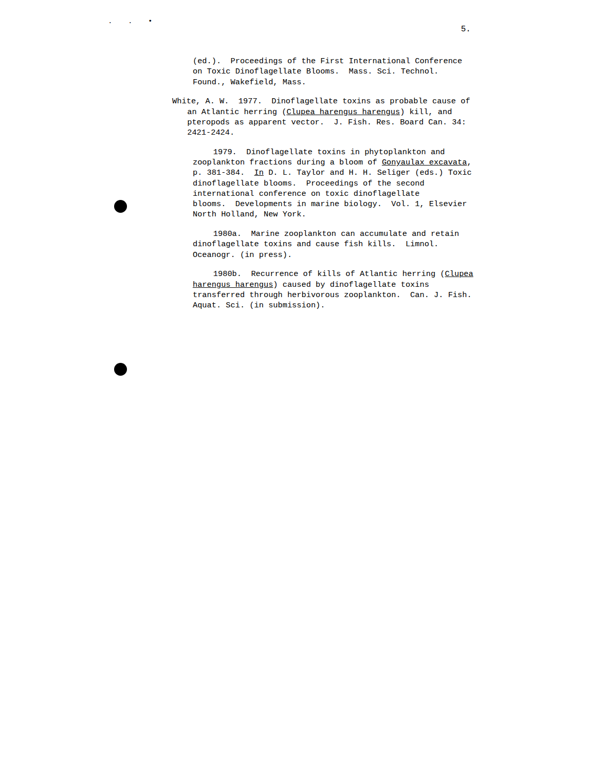. . •
5.
(ed.). Proceedings of the First International Conference on Toxic Dinoflagellate Blooms. Mass. Sci. Technol. Found., Wakefield, Mass.
White, A. W. 1977. Dinoflagellate toxins as probable cause of an Atlantic herring (Clupea harengus harengus) kill, and pteropods as apparent vector. J. Fish. Res. Board Can. 34: 2421-2424.
1979. Dinoflagellate toxins in phytoplankton and zooplankton fractions during a bloom of Gonyaulax excavata, p. 381-384. In D. L. Taylor and H. H. Seliger (eds.) Toxic dinoflagellate blooms. Proceedings of the second international conference on toxic dinoflagellate blooms. Developments in marine biology. Vol. 1, Elsevier North Holland, New York.
1980a. Marine zooplankton can accumulate and retain dinoflagellate toxins and cause fish kills. Limnol. Oceanogr. (in press).
1980b. Recurrence of kills of Atlantic herring (Clupea harengus harengus) caused by dinoflagellate toxins transferred through herbivorous zooplankton. Can. J. Fish. Aquat. Sci. (in submission).